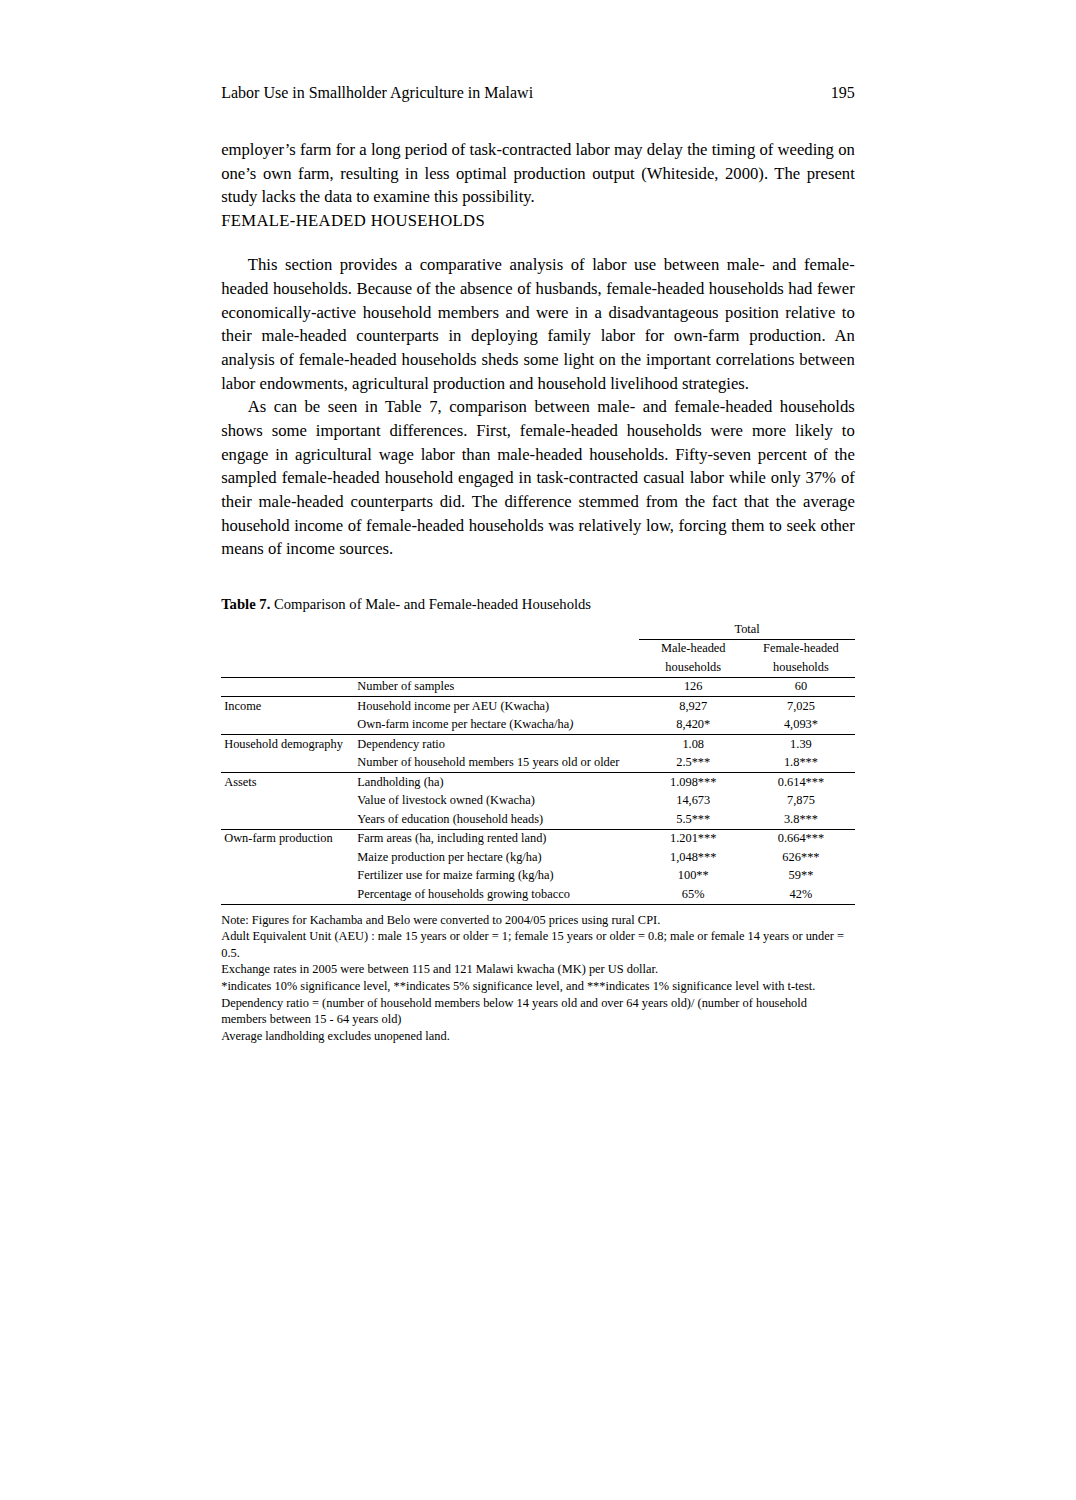Labor Use in Smallholder Agriculture in Malawi 195
employer’s farm for a long period of task-contracted labor may delay the timing of weeding on one’s own farm, resulting in less optimal production output (Whiteside, 2000). The present study lacks the data to examine this possibility.
FEMALE-HEADED HOUSEHOLDS
This section provides a comparative analysis of labor use between male- and female-headed households. Because of the absence of husbands, female-headed households had fewer economically-active household members and were in a disadvantageous position relative to their male-headed counterparts in deploying family labor for own-farm production. An analysis of female-headed households sheds some light on the important correlations between labor endowments, agricultural production and household livelihood strategies.
As can be seen in Table 7, comparison between male- and female-headed households shows some important differences. First, female-headed households were more likely to engage in agricultural wage labor than male-headed households. Fifty-seven percent of the sampled female-headed household engaged in task-contracted casual labor while only 37% of their male-headed counterparts did. The difference stemmed from the fact that the average household income of female-headed households was relatively low, forcing them to seek other means of income sources.
Table 7. Comparison of Male- and Female-headed Households
| | | Total |
| | | Male-headed | Female-headed |
| | | households | households |
| | Number of samples | 126 | 60 |
| Income | Household income per AEU (Kwacha) | 8,927 | 7,025 |
| | Own-farm income per hectare (Kwacha/ha ) | 8,420* | 4,093* |
| Household demography | Dependency ratio | 1.08 | 1.39 |
| | Number of household members 15 years old or older | 2.5*** | 1.8*** |
| Assets | Landholding (ha) | 1.098*** | 0.614*** |
| | Value of livestock owned (Kwacha) | 14,673 | 7,875 |
| | Years of education (household heads) | 5.5*** | 3.8*** |
| Own-farm production | Farm areas (ha, including rented land) | 1.201*** | 0.664*** |
| | Maize production per hectare (kg/ha) | 1,048*** | 626*** |
| | Fertilizer use for maize farming (kg/ha) | 100** | 59** |
| | Percentage of households growing tobacco | 65% | 42% |
Note: Figures for Kachamba and Belo were converted to 2004/05 prices using rural CPI.
Adult Equivalent Unit (AEU) : male 15 years or older = 1; female 15 years or older = 0.8; male or female 14 years or under = 0.5.
Exchange rates in 2005 were between 115 and 121 Malawi kwacha (MK) per US dollar.
*indicates 10% significance level, **indicates 5% significance level, and ***indicates 1% significance level with t-test.
Dependency ratio = (number of household members below 14 years old and over 64 years old)/ (number of household members between 15 - 64 years old)
Average landholding excludes unopened land.